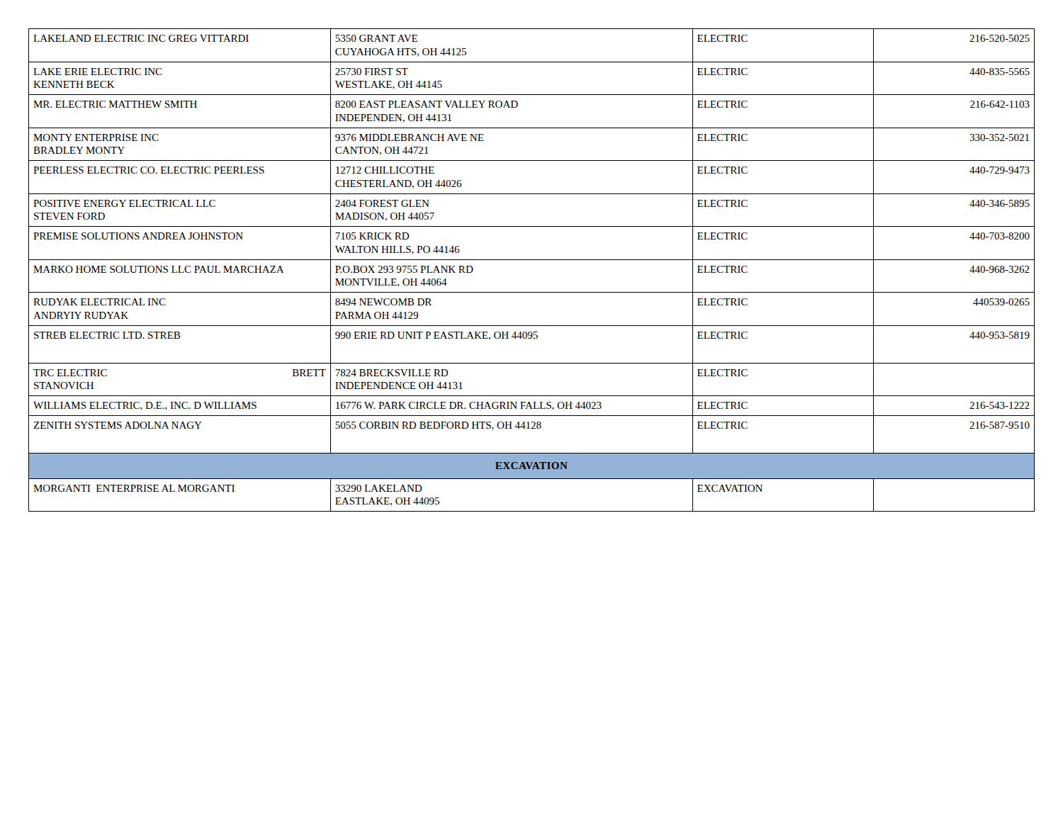| LAKELAND ELECTRIC INC GREG VITTARDI | 5350 GRANT AVE CUYAHOGA HTS, OH 44125 | ELECTRIC | 216-520-5025 |
| LAKE ERIE ELECTRIC INC KENNETH BECK | 25730 FIRST ST WESTLAKE, OH 44145 | ELECTRIC | 440-835-5565 |
| MR. ELECTRIC MATTHEW SMITH | 8200 EAST PLEASANT VALLEY ROAD INDEPENDEN, OH 44131 | ELECTRIC | 216-642-1103 |
| MONTY ENTERPRISE INC BRADLEY MONTY | 9376 MIDDLEBRANCH AVE NE CANTON, OH 44721 | ELECTRIC | 330-352-5021 |
| PEERLESS ELECTRIC CO. ELECTRIC PEERLESS | 12712 CHILLICOTHE CHESTERLAND, OH 44026 | ELECTRIC | 440-729-9473 |
| POSITIVE ENERGY ELECTRICAL LLC STEVEN FORD | 2404 FOREST GLEN MADISON, OH 44057 | ELECTRIC | 440-346-5895 |
| PREMISE SOLUTIONS ANDREA JOHNSTON | 7105 KRICK RD WALTON HILLS, PO 44146 | ELECTRIC | 440-703-8200 |
| MARKO HOME SOLUTIONS LLC PAUL MARCHAZA | P.O.BOX 293 9755 PLANK RD MONTVILLE, OH 44064 | ELECTRIC | 440-968-3262 |
| RUDYAK ELECTRICAL INC ANDRYIY RUDYAK | 8494 NEWCOMB DR PARMA OH 44129 | ELECTRIC | 440539-0265 |
| STREB ELECTRIC LTD. STREB | 990 ERIE RD UNIT P EASTLAKE, OH 44095 | ELECTRIC | 440-953-5819 |
| TRC ELECTRIC BRETT STANOVICH | 7824 BRECKSVILLE RD INDEPENDENCE OH 44131 | ELECTRIC | |
| WILLIAMS ELECTRIC, D.E., INC. D WILLIAMS | 16776 W. PARK CIRCLE DR. CHAGRIN FALLS, OH 44023 | ELECTRIC | 216-543-1222 |
| ZENITH SYSTEMS ADOLNA NAGY | 5055 CORBIN RD BEDFORD HTS, OH 44128 | ELECTRIC | 216-587-9510 |
| EXCAVATION |
| MORGANTI ENTERPRISE AL MORGANTI | 33290 LAKELAND EASTLAKE, OH 44095 | EXCAVATION | |